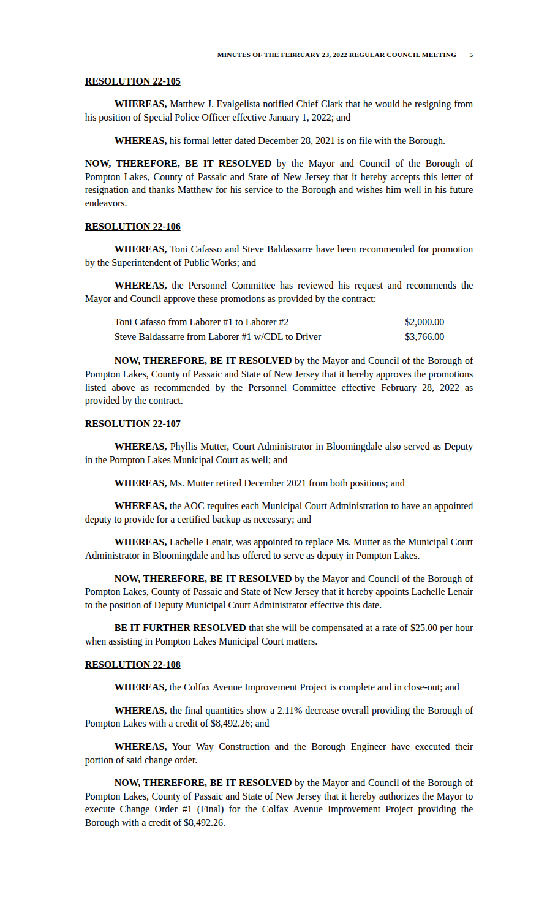MINUTES OF THE FEBRUARY 23, 2022 REGULAR COUNCIL MEETING 5
RESOLUTION 22-105
WHEREAS, Matthew J. Evalgelista notified Chief Clark that he would be resigning from his position of Special Police Officer effective January 1, 2022; and
WHEREAS, his formal letter dated December 28, 2021 is on file with the Borough.
NOW, THEREFORE, BE IT RESOLVED by the Mayor and Council of the Borough of Pompton Lakes, County of Passaic and State of New Jersey that it hereby accepts this letter of resignation and thanks Matthew for his service to the Borough and wishes him well in his future endeavors.
RESOLUTION 22-106
WHEREAS, Toni Cafasso and Steve Baldassarre have been recommended for promotion by the Superintendent of Public Works; and
WHEREAS, the Personnel Committee has reviewed his request and recommends the Mayor and Council approve these promotions as provided by the contract:
| Toni Cafasso from Laborer #1 to Laborer #2 | $2,000.00 |
| Steve Baldassarre from Laborer #1 w/CDL to Driver | $3,766.00 |
NOW, THEREFORE, BE IT RESOLVED by the Mayor and Council of the Borough of Pompton Lakes, County of Passaic and State of New Jersey that it hereby approves the promotions listed above as recommended by the Personnel Committee effective February 28, 2022 as provided by the contract.
RESOLUTION 22-107
WHEREAS, Phyllis Mutter, Court Administrator in Bloomingdale also served as Deputy in the Pompton Lakes Municipal Court as well; and
WHEREAS, Ms. Mutter retired December 2021 from both positions; and
WHEREAS, the AOC requires each Municipal Court Administration to have an appointed deputy to provide for a certified backup as necessary; and
WHEREAS, Lachelle Lenair, was appointed to replace Ms. Mutter as the Municipal Court Administrator in Bloomingdale and has offered to serve as deputy in Pompton Lakes.
NOW, THEREFORE, BE IT RESOLVED by the Mayor and Council of the Borough of Pompton Lakes, County of Passaic and State of New Jersey that it hereby appoints Lachelle Lenair to the position of Deputy Municipal Court Administrator effective this date.
BE IT FURTHER RESOLVED that she will be compensated at a rate of $25.00 per hour when assisting in Pompton Lakes Municipal Court matters.
RESOLUTION 22-108
WHEREAS, the Colfax Avenue Improvement Project is complete and in close-out; and
WHEREAS, the final quantities show a 2.11% decrease overall providing the Borough of Pompton Lakes with a credit of $8,492.26; and
WHEREAS, Your Way Construction and the Borough Engineer have executed their portion of said change order.
NOW, THEREFORE, BE IT RESOLVED by the Mayor and Council of the Borough of Pompton Lakes, County of Passaic and State of New Jersey that it hereby authorizes the Mayor to execute Change Order #1 (Final) for the Colfax Avenue Improvement Project providing the Borough with a credit of $8,492.26.